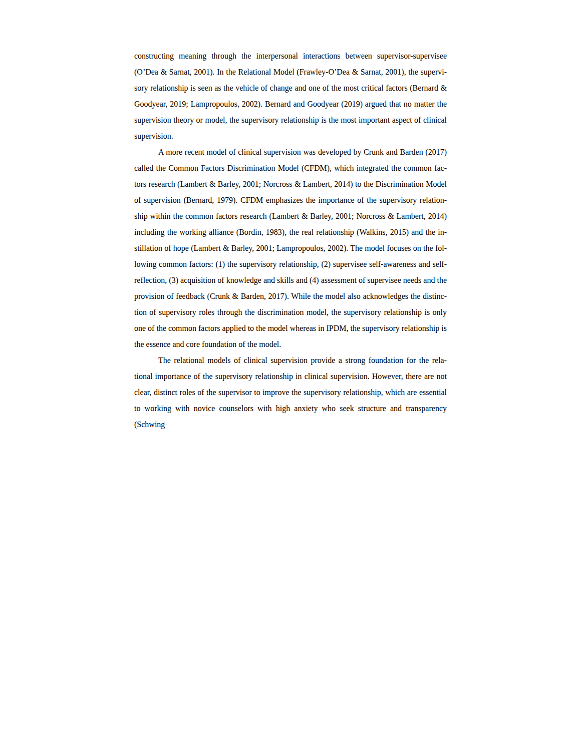constructing meaning through the interpersonal interactions between supervisor-supervisee (O’Dea & Sarnat, 2001). In the Relational Model (Frawley-O’Dea & Sarnat, 2001), the supervisory relationship is seen as the vehicle of change and one of the most critical factors (Bernard & Goodyear, 2019; Lampropoulos, 2002). Bernard and Goodyear (2019) argued that no matter the supervision theory or model, the supervisory relationship is the most important aspect of clinical supervision.
A more recent model of clinical supervision was developed by Crunk and Barden (2017) called the Common Factors Discrimination Model (CFDM), which integrated the common factors research (Lambert & Barley, 2001; Norcross & Lambert, 2014) to the Discrimination Model of supervision (Bernard, 1979). CFDM emphasizes the importance of the supervisory relationship within the common factors research (Lambert & Barley, 2001; Norcross & Lambert, 2014) including the working alliance (Bordin, 1983), the real relationship (Walkins, 2015) and the instillation of hope (Lambert & Barley, 2001; Lampropoulos, 2002). The model focuses on the following common factors: (1) the supervisory relationship, (2) supervisee self-awareness and self-reflection, (3) acquisition of knowledge and skills and (4) assessment of supervisee needs and the provision of feedback (Crunk & Barden, 2017). While the model also acknowledges the distinction of supervisory roles through the discrimination model, the supervisory relationship is only one of the common factors applied to the model whereas in IPDM, the supervisory relationship is the essence and core foundation of the model.
The relational models of clinical supervision provide a strong foundation for the relational importance of the supervisory relationship in clinical supervision. However, there are not clear, distinct roles of the supervisor to improve the supervisory relationship, which are essential to working with novice counselors with high anxiety who seek structure and transparency (Schwing